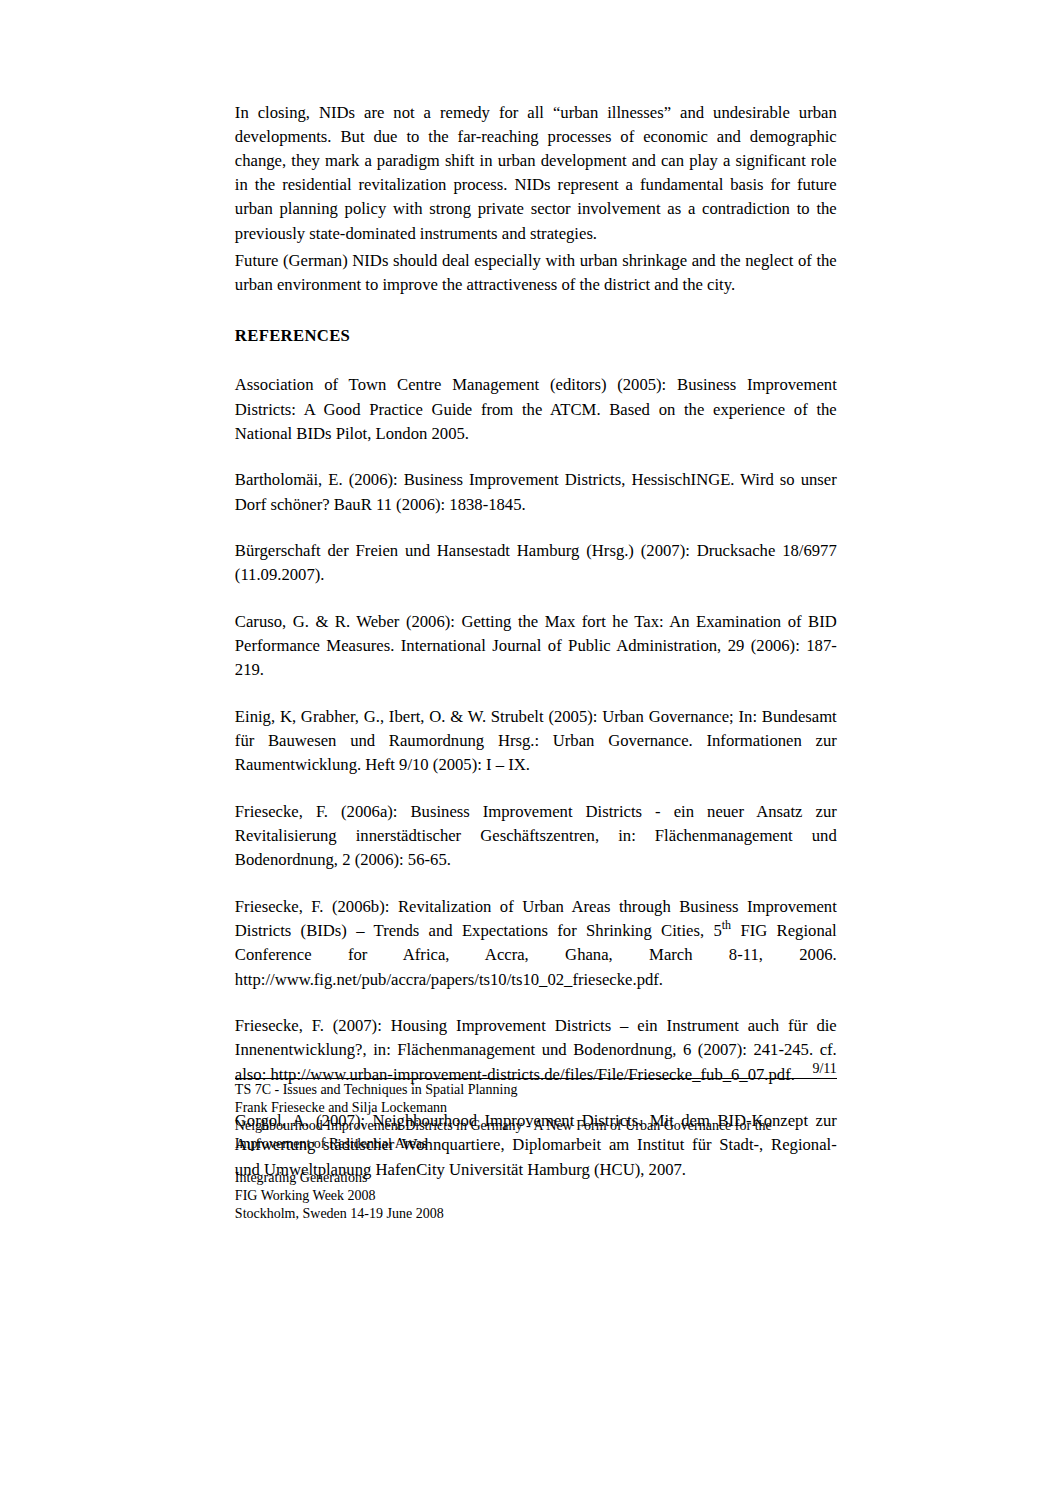In closing, NIDs are not a remedy for all “urban illnesses” and undesirable urban developments. But due to the far-reaching processes of economic and demographic change, they mark a paradigm shift in urban development and can play a significant role in the residential revitalization process. NIDs represent a fundamental basis for future urban planning policy with strong private sector involvement as a contradiction to the previously state-dominated instruments and strategies.
Future (German) NIDs should deal especially with urban shrinkage and the neglect of the urban environment to improve the attractiveness of the district and the city.
REFERENCES
Association of Town Centre Management (editors) (2005): Business Improvement Districts: A Good Practice Guide from the ATCM. Based on the experience of the National BIDs Pilot, London 2005.
Bartholomäi, E. (2006): Business Improvement Districts, HessischINGE. Wird so unser Dorf schöner? BauR 11 (2006): 1838-1845.
Bürgerschaft der Freien und Hansestadt Hamburg (Hrsg.) (2007): Drucksache 18/6977 (11.09.2007).
Caruso, G. & R. Weber (2006): Getting the Max fort he Tax: An Examination of BID Performance Measures. International Journal of Public Administration, 29 (2006): 187-219.
Einig, K, Grabher, G., Ibert, O. & W. Strubelt (2005): Urban Governance; In: Bundesamt für Bauwesen und Raumordnung Hrsg.: Urban Governance. Informationen zur Raumentwicklung. Heft 9/10 (2005): I – IX.
Friesecke, F. (2006a): Business Improvement Districts - ein neuer Ansatz zur Revitalisierung innerstädtischer Geschäftszentren, in: Flächenmanagement und Bodenordnung, 2 (2006): 56-65.
Friesecke, F. (2006b): Revitalization of Urban Areas through Business Improvement Districts (BIDs) – Trends and Expectations for Shrinking Cities, 5th FIG Regional Conference for Africa, Accra, Ghana, March 8-11, 2006. http://www.fig.net/pub/accra/papers/ts10/ts10_02_friesecke.pdf.
Friesecke, F. (2007): Housing Improvement Districts – ein Instrument auch für die Innenentwicklung?, in: Flächenmanagement und Bodenordnung, 6 (2007): 241-245. cf. also: http://www.urban-improvement-districts.de/files/File/Friesecke_fub_6_07.pdf.
Gorgol, A. (2007): Neighbourhood Improvement Districts. Mit dem BID-Konzept zur Aufwertung städtischer Wohnquartiere, Diplomarbeit am Institut für Stadt-, Regional- und Umweltplanung HafenCity Universität Hamburg (HCU), 2007.
9/11
TS 7C - Issues and Techniques in Spatial Planning
Frank Friesecke and Silja Lockemann
Neighbourhood Improvement Districts in Germany - A New Form of Urban Governance for the Improvement of Residential Areas
Integrating Generations
FIG Working Week 2008
Stockholm, Sweden 14-19 June 2008